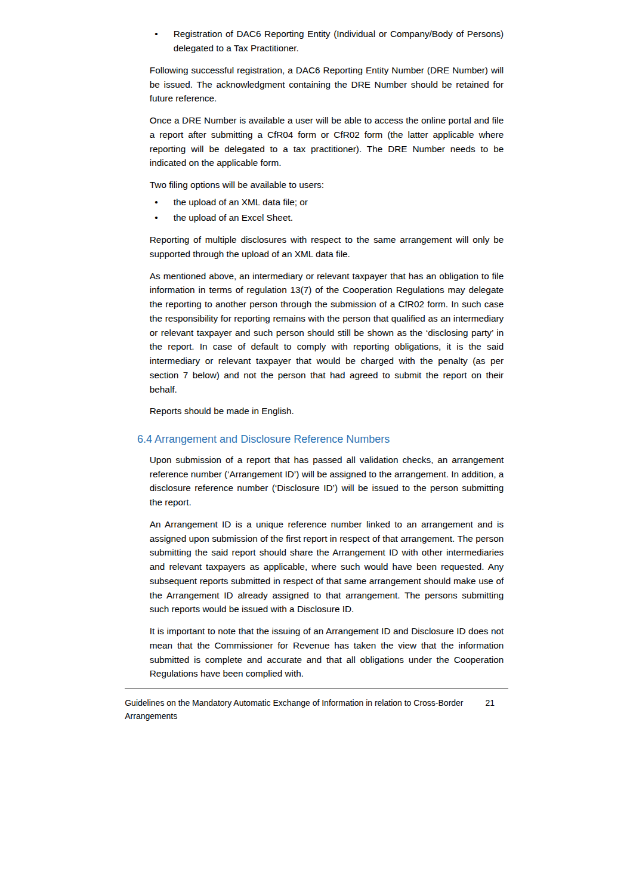Registration of DAC6 Reporting Entity (Individual or Company/Body of Persons) delegated to a Tax Practitioner.
Following successful registration, a DAC6 Reporting Entity Number (DRE Number) will be issued. The acknowledgment containing the DRE Number should be retained for future reference.
Once a DRE Number is available a user will be able to access the online portal and file a report after submitting a CfR04 form or CfR02 form (the latter applicable where reporting will be delegated to a tax practitioner). The DRE Number needs to be indicated on the applicable form.
Two filing options will be available to users:
the upload of an XML data file; or
the upload of an Excel Sheet.
Reporting of multiple disclosures with respect to the same arrangement will only be supported through the upload of an XML data file.
As mentioned above, an intermediary or relevant taxpayer that has an obligation to file information in terms of regulation 13(7) of the Cooperation Regulations may delegate the reporting to another person through the submission of a CfR02 form. In such case the responsibility for reporting remains with the person that qualified as an intermediary or relevant taxpayer and such person should still be shown as the ‘disclosing party’ in the report. In case of default to comply with reporting obligations, it is the said intermediary or relevant taxpayer that would be charged with the penalty (as per section 7 below) and not the person that had agreed to submit the report on their behalf.
Reports should be made in English.
6.4 Arrangement and Disclosure Reference Numbers
Upon submission of a report that has passed all validation checks, an arrangement reference number (‘Arrangement ID’) will be assigned to the arrangement. In addition, a disclosure reference number (‘Disclosure ID’) will be issued to the person submitting the report.
An Arrangement ID is a unique reference number linked to an arrangement and is assigned upon submission of the first report in respect of that arrangement. The person submitting the said report should share the Arrangement ID with other intermediaries and relevant taxpayers as applicable, where such would have been requested. Any subsequent reports submitted in respect of that same arrangement should make use of the Arrangement ID already assigned to that arrangement. The persons submitting such reports would be issued with a Disclosure ID.
It is important to note that the issuing of an Arrangement ID and Disclosure ID does not mean that the Commissioner for Revenue has taken the view that the information submitted is complete and accurate and that all obligations under the Cooperation Regulations have been complied with.
Guidelines on the Mandatory Automatic Exchange of Information in relation to Cross-Border Arrangements
21